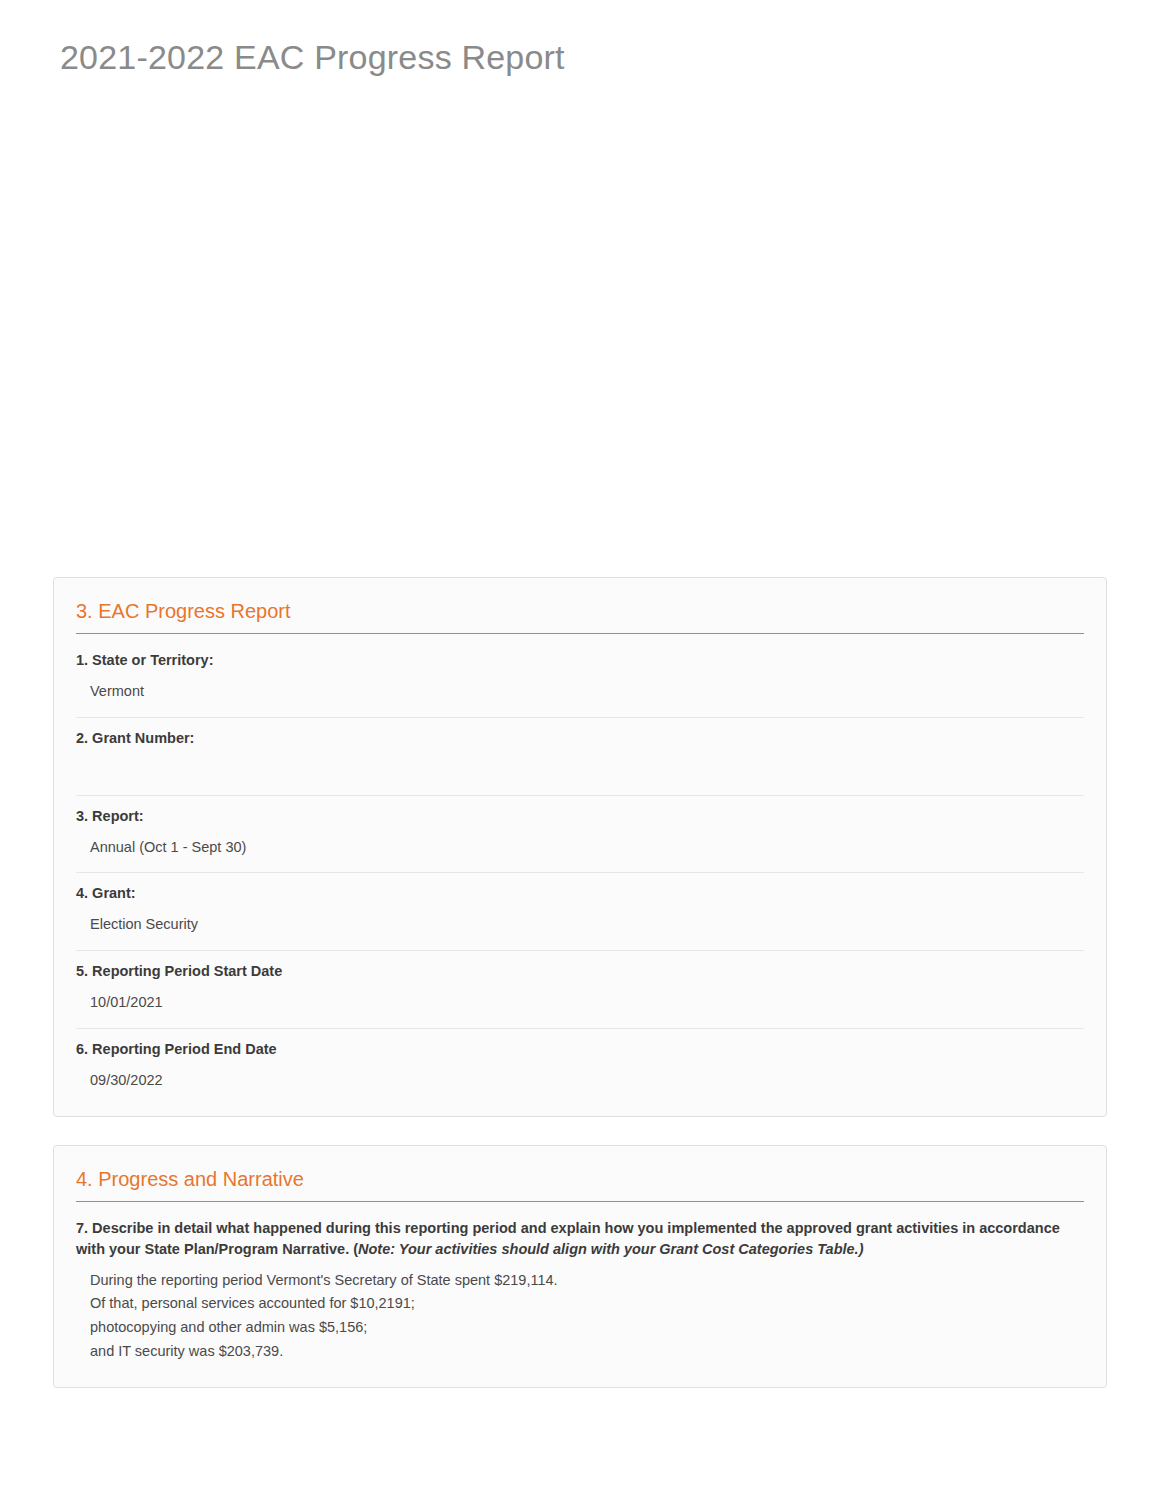2021-2022 EAC Progress Report
3. EAC Progress Report
1. State or Territory:
Vermont
2. Grant Number:
3. Report:
Annual (Oct 1 - Sept 30)
4. Grant:
Election Security
5. Reporting Period Start Date
10/01/2021
6. Reporting Period End Date
09/30/2022
4. Progress and Narrative
7. Describe in detail what happened during this reporting period and explain how you implemented the approved grant activities in accordance with your State Plan/Program Narrative. (Note: Your activities should align with your Grant Cost Categories Table.)
During the reporting period Vermont's Secretary of State spent $219,114.
Of that, personal services accounted for $10,2191;
photocopying and other admin was $5,156;
and IT security was $203,739.